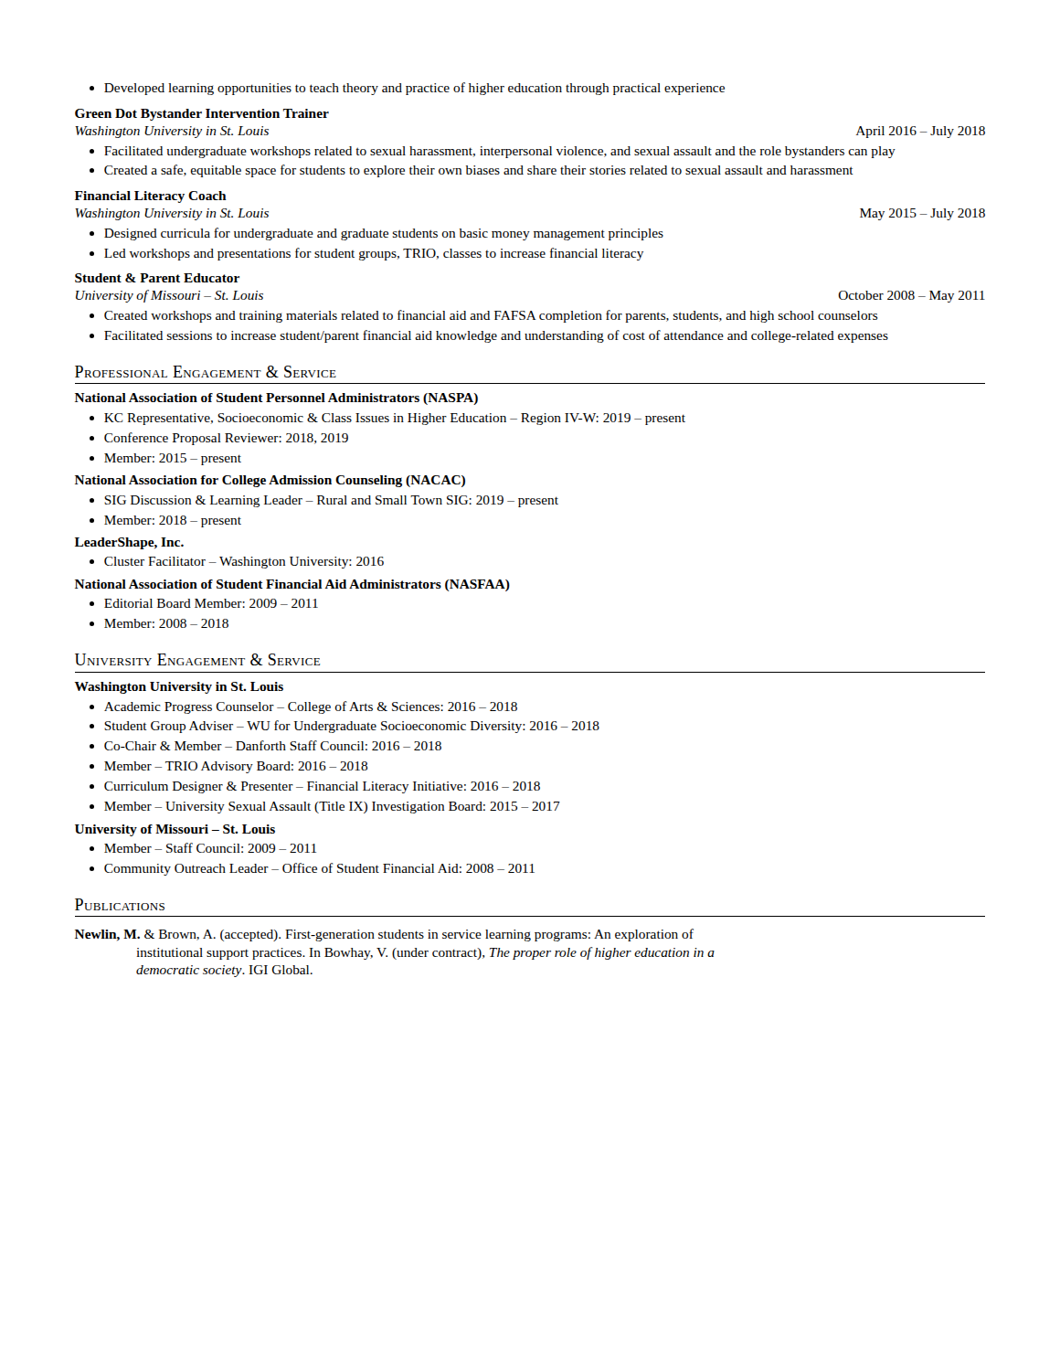Developed learning opportunities to teach theory and practice of higher education through practical experience
Green Dot Bystander Intervention Trainer
Washington University in St. Louis April 2016 – July 2018
Facilitated undergraduate workshops related to sexual harassment, interpersonal violence, and sexual assault and the role bystanders can play
Created a safe, equitable space for students to explore their own biases and share their stories related to sexual assault and harassment
Financial Literacy Coach
Washington University in St. Louis May 2015 – July 2018
Designed curricula for undergraduate and graduate students on basic money management principles
Led workshops and presentations for student groups, TRIO, classes to increase financial literacy
Student & Parent Educator
University of Missouri – St. Louis October 2008 – May 2011
Created workshops and training materials related to financial aid and FAFSA completion for parents, students, and high school counselors
Facilitated sessions to increase student/parent financial aid knowledge and understanding of cost of attendance and college-related expenses
Professional Engagement & Service
National Association of Student Personnel Administrators (NASPA)
KC Representative, Socioeconomic & Class Issues in Higher Education – Region IV-W: 2019 – present
Conference Proposal Reviewer: 2018, 2019
Member: 2015 – present
National Association for College Admission Counseling (NACAC)
SIG Discussion & Learning Leader – Rural and Small Town SIG: 2019 – present
Member: 2018 – present
LeaderShape, Inc.
Cluster Facilitator – Washington University: 2016
National Association of Student Financial Aid Administrators (NASFAA)
Editorial Board Member: 2009 – 2011
Member: 2008 – 2018
University Engagement & Service
Washington University in St. Louis
Academic Progress Counselor – College of Arts & Sciences: 2016 – 2018
Student Group Adviser – WU for Undergraduate Socioeconomic Diversity: 2016 – 2018
Co-Chair & Member – Danforth Staff Council: 2016 – 2018
Member – TRIO Advisory Board: 2016 – 2018
Curriculum Designer & Presenter – Financial Literacy Initiative: 2016 – 2018
Member – University Sexual Assault (Title IX) Investigation Board: 2015 – 2017
University of Missouri – St. Louis
Member – Staff Council: 2009 – 2011
Community Outreach Leader – Office of Student Financial Aid: 2008 – 2011
Publications
Newlin, M. & Brown, A. (accepted). First-generation students in service learning programs: An exploration of institutional support practices. In Bowhay, V. (under contract), The proper role of higher education in a democratic society. IGI Global.